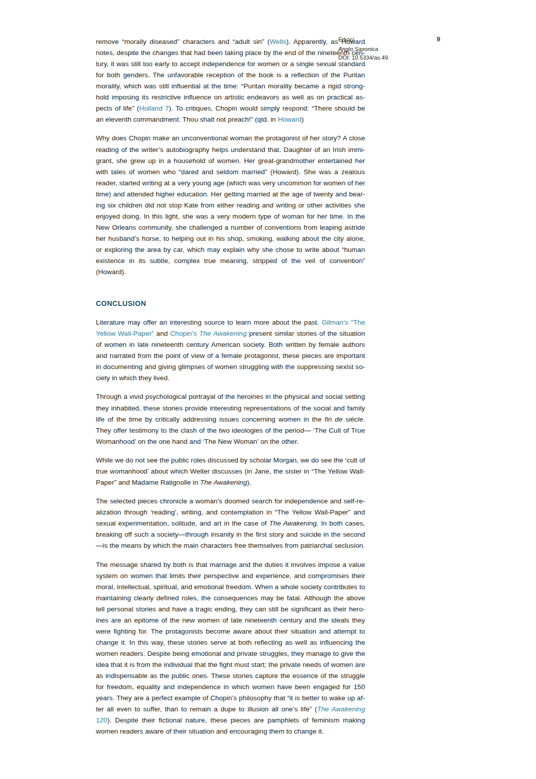Erkoçi 9
Anglo Saxonica
DOI: 10.5334/as.49
remove “morally diseased” characters and “adult sin” (Wells). Apparently, as Howard notes, despite the changes that had been taking place by the end of the nineteenth century, it was still too early to accept independence for women or a single sexual standard for both genders. The unfavorable reception of the book is a reflection of the Puritan morality, which was still influential at the time: “Puritan morality became a rigid stronghold imposing its restrictive influence on artistic endeavors as well as on practical aspects of life” (Holland 7). To critiques, Chopin would simply respond: “There should be an eleventh commandment: Thou shalt not preach!” (qtd. in Howard)
Why does Chopin make an unconventional woman the protagonist of her story? A close reading of the writer’s autobiography helps understand that. Daughter of an Irish immigrant, she grew up in a household of women. Her great-grandmother entertained her with tales of women who “dared and seldom married” (Howard). She was a zealous reader, started writing at a very young age (which was very uncommon for women of her time) and attended higher education. Her getting married at the age of twenty and bearing six children did not stop Kate from either reading and writing or other activities she enjoyed doing. In this light, she was a very modern type of woman for her time. In the New Orleans community, she challenged a number of conventions from leaping astride her husband’s horse, to helping out in his shop, smoking, walking about the city alone, or exploring the area by car, which may explain why she chose to write about “human existence in its subtle, complex true meaning, stripped of the veil of convention” (Howard).
Conclusion
Literature may offer an interesting source to learn more about the past. Gilman’s “The Yellow Wall-Paper” and Chopin’s The Awakening present similar stories of the situation of women in late nineteenth century American society. Both written by female authors and narrated from the point of view of a female protagonist, these pieces are important in documenting and giving glimpses of women struggling with the suppressing sexist society in which they lived.
Through a vivid psychological portrayal of the heroines in the physical and social setting they inhabited, these stories provide interesting representations of the social and family life of the time by critically addressing issues concerning women in the fin de siècle. They offer testimony to the clash of the two ideologies of the period— ‘The Cult of True Womanhood’ on the one hand and ‘The New Woman’ on the other.
While we do not see the public roles discussed by scholar Morgan, we do see the ‘cult of true womanhood’ about which Welter discusses (in Jane, the sister in “The Yellow Wall-Paper” and Madame Ratignolle in The Awakening).
The selected pieces chronicle a woman’s doomed search for independence and self-realization through ‘reading’, writing, and contemplation in “The Yellow Wall-Paper” and sexual experimentation, solitude, and art in the case of The Awakening. In both cases, breaking off such a society—through insanity in the first story and suicide in the second—is the means by which the main characters free themselves from patriarchal seclusion.
The message shared by both is that marriage and the duties it involves impose a value system on women that limits their perspective and experience, and compromises their moral, intellectual, spiritual, and emotional freedom. When a whole society contributes to maintaining clearly defined roles, the consequences may be fatal. Although the above tell personal stories and have a tragic ending, they can still be significant as their heroines are an epitome of the new women of late nineteenth century and the ideals they were fighting for. The protagonists become aware about their situation and attempt to change it. In this way, these stories serve at both reflecting as well as influencing the women readers. Despite being emotional and private struggles, they manage to give the idea that it is from the individual that the fight must start; the private needs of women are as indispensable as the public ones. These stories capture the essence of the struggle for freedom, equality and independence in which women have been engaged for 150 years. They are a perfect example of Chopin’s philosophy that “it is better to wake up after all even to suffer, than to remain a dupe to illusion all one’s life” (The Awakening 120). Despite their fictional nature, these pieces are pamphlets of feminism making women readers aware of their situation and encouraging them to change it.